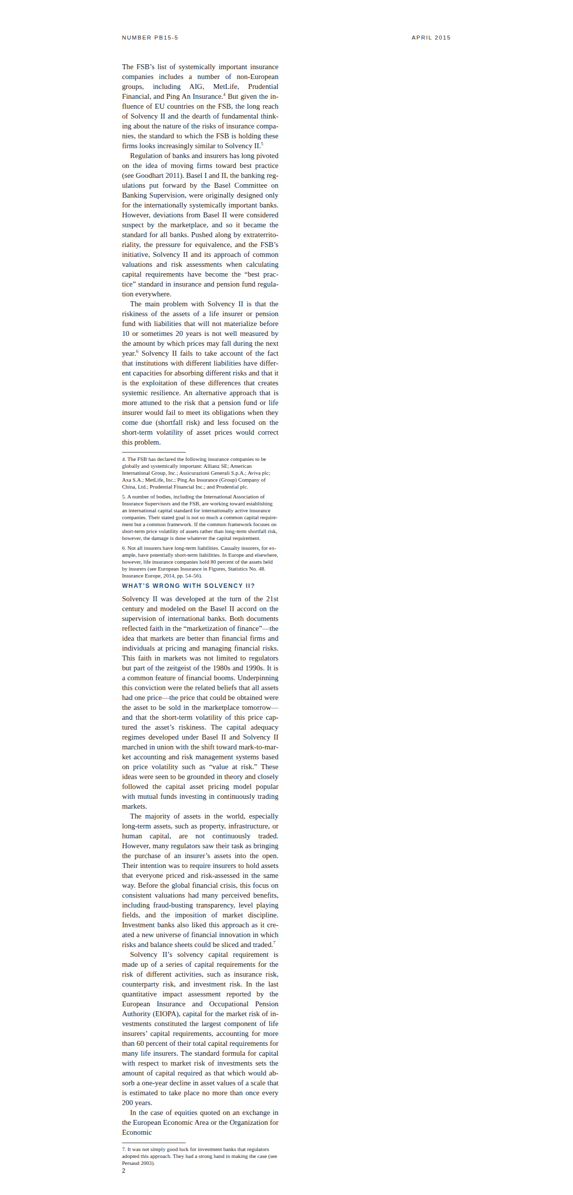Number PB15-5
April 2015
The FSB’s list of systemically important insurance companies includes a number of non-European groups, including AIG, MetLife, Prudential Financial, and Ping An Insurance.4 But given the influence of EU countries on the FSB, the long reach of Solvency II and the dearth of fundamental thinking about the nature of the risks of insurance companies, the standard to which the FSB is holding these firms looks increasingly similar to Solvency II.5
Regulation of banks and insurers has long pivoted on the idea of moving firms toward best practice (see Goodhart 2011). Basel I and II, the banking regulations put forward by the Basel Committee on Banking Supervision, were originally designed only for the internationally systemically important banks. However, deviations from Basel II were considered suspect by the marketplace, and so it became the standard for all banks. Pushed along by extraterritoriality, the pressure for equivalence, and the FSB’s initiative, Solvency II and its approach of common valuations and risk assessments when calculating capital requirements have become the “best practice” standard in insurance and pension fund regulation everywhere.
The main problem with Solvency II is that the riskiness of the assets of a life insurer or pension fund with liabilities that will not materialize before 10 or sometimes 20 years is not well measured by the amount by which prices may fall during the next year.6 Solvency II fails to take account of the fact that institutions with different liabilities have different capacities for absorbing different risks and that it is the exploitation of these differences that creates systemic resilience. An alternative approach that is more attuned to the risk that a pension fund or life insurer would fail to meet its obligations when they come due (shortfall risk) and less focused on the short-term volatility of asset prices would correct this problem.
4. The FSB has declared the following insurance companies to be globally and systemically important: Allianz SE; American International Group, Inc.; Assicurazioni Generali S.p.A.; Aviva plc; Axa S.A.; MetLife, Inc.; Ping An Insurance (Group) Company of China, Ltd.; Prudential Financial Inc.; and Prudential plc.
5. A number of bodies, including the International Association of Insurance Supervisors and the FSB, are working toward establishing an international capital standard for internationally active insurance companies. Their stated goal is not so much a common capital requirement but a common framework. If the common framework focuses on short-term price volatility of assets rather than long-term shortfall risk, however, the damage is done whatever the capital requirement.
6. Not all insurers have long-term liabilities. Casualty insurers, for example, have potentially short-term liabilities. In Europe and elsewhere, however, life insurance companies hold 80 percent of the assets held by insurers (see European Insurance in Figures, Statistics No. 48. Insurance Europe, 2014, pp. 54–56).
What’s Wrong with Solvency II?
Solvency II was developed at the turn of the 21st century and modeled on the Basel II accord on the supervision of international banks. Both documents reflected faith in the “marketization of finance”—the idea that markets are better than financial firms and individuals at pricing and managing financial risks. This faith in markets was not limited to regulators but part of the zeitgeist of the 1980s and 1990s. It is a common feature of financial booms. Underpinning this conviction were the related beliefs that all assets had one price—the price that could be obtained were the asset to be sold in the marketplace tomorrow—and that the short-term volatility of this price captured the asset’s riskiness. The capital adequacy regimes developed under Basel II and Solvency II marched in union with the shift toward mark-to-market accounting and risk management systems based on price volatility such as “value at risk.” These ideas were seen to be grounded in theory and closely followed the capital asset pricing model popular with mutual funds investing in continuously trading markets.
The majority of assets in the world, especially long-term assets, such as property, infrastructure, or human capital, are not continuously traded. However, many regulators saw their task as bringing the purchase of an insurer’s assets into the open. Their intention was to require insurers to hold assets that everyone priced and risk-assessed in the same way. Before the global financial crisis, this focus on consistent valuations had many perceived benefits, including fraud-busting transparency, level playing fields, and the imposition of market discipline. Investment banks also liked this approach as it created a new universe of financial innovation in which risks and balance sheets could be sliced and traded.7
Solvency II’s solvency capital requirement is made up of a series of capital requirements for the risk of different activities, such as insurance risk, counterparty risk, and investment risk. In the last quantitative impact assessment reported by the European Insurance and Occupational Pension Authority (EIOPA), capital for the market risk of investments constituted the largest component of life insurers’ capital requirements, accounting for more than 60 percent of their total capital requirements for many life insurers. The standard formula for capital with respect to market risk of investments sets the amount of capital required as that which would absorb a one-year decline in asset values of a scale that is estimated to take place no more than once every 200 years.
In the case of equities quoted on an exchange in the European Economic Area or the Organization for Economic
7. It was not simply good luck for investment banks that regulators adopted this approach. They had a strong hand in making the case (see Persaud 2003).
2